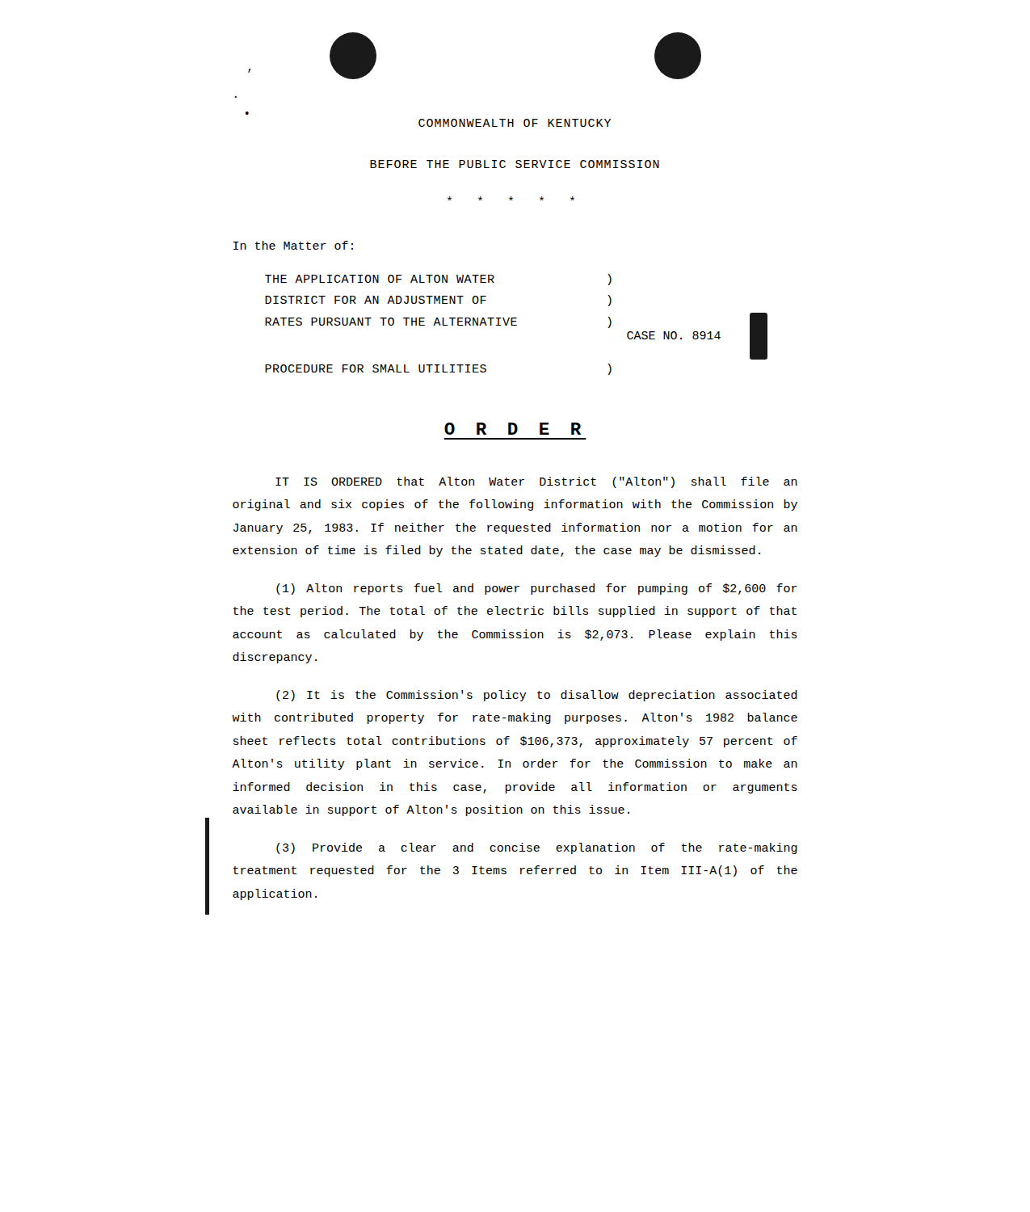, . •
COMMONWEALTH OF KENTUCKY
BEFORE THE PUBLIC SERVICE COMMISSION
* * * * *
In the Matter of:
| THE APPLICATION OF ALTON WATER | ) | |
| DISTRICT FOR AN ADJUSTMENT OF | ) | |
| RATES PURSUANT TO THE ALTERNATIVE | ) | CASE NO. 8914 |
| PROCEDURE FOR SMALL UTILITIES | ) | |
O R D E R
IT IS ORDERED that Alton Water District ("Alton") shall file an original and six copies of the following information with the Commission by January 25, 1983. If neither the requested information nor a motion for an extension of time is filed by the stated date, the case may be dismissed.
(1) Alton reports fuel and power purchased for pumping of $2,600 for the test period. The total of the electric bills supplied in support of that account as calculated by the Commission is $2,073. Please explain this discrepancy.
(2) It is the Commission's policy to disallow depreciation associated with contributed property for rate-making purposes. Alton's 1982 balance sheet reflects total contributions of $106,373, approximately 57 percent of Alton's utility plant in service. In order for the Commission to make an informed decision in this case, provide all information or arguments available in support of Alton's position on this issue.
(3) Provide a clear and concise explanation of the rate-making treatment requested for the 3 Items referred to in Item III-A(1) of the application.